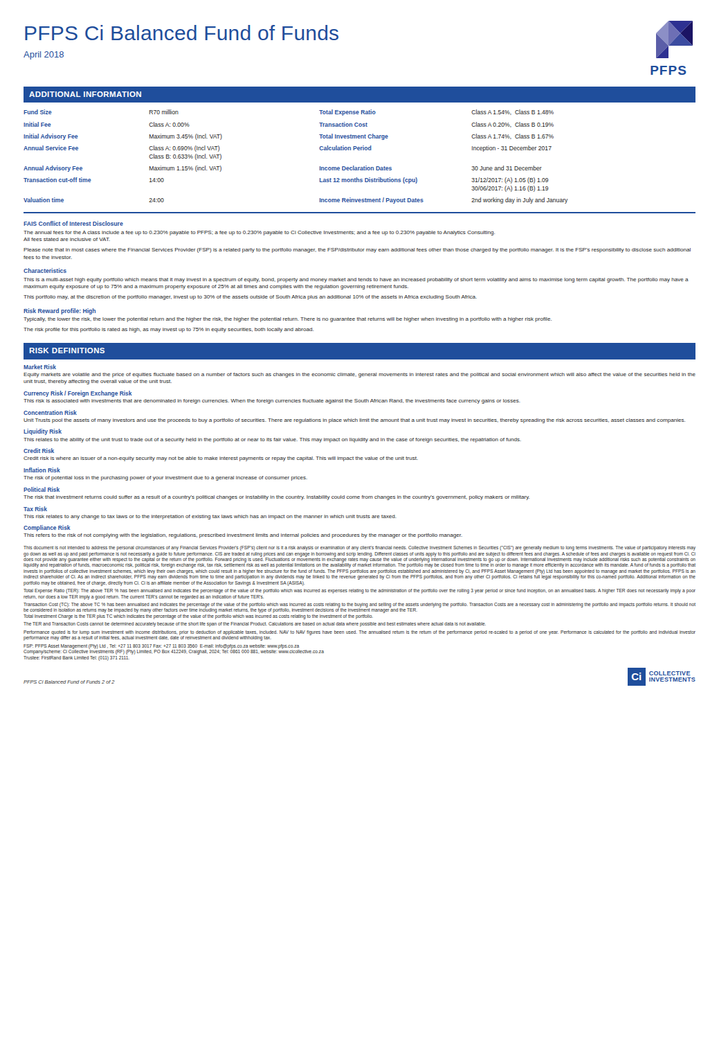PFPS Ci Balanced Fund of Funds
April 2018
PFPS
ADDITIONAL INFORMATION
| Fund Size | R70 million | Total Expense Ratio | Class A 1.54%, Class B 1.48% |
| Initial Fee | Class A: 0.00% | Transaction Cost | Class A 0.20%, Class B 0.19% |
| Initial Advisory Fee | Maximum 3.45% (Incl. VAT) | Total Investment Charge | Class A 1.74%, Class B 1.67% |
| Annual Service Fee | Class A: 0.690% (Incl VAT) Class B: 0.633% (Incl. VAT) | Calculation Period | Inception - 31 December 2017 |
| Annual Advisory Fee | Maximum 1.15% (incl. VAT) | Income Declaration Dates | 30 June and 31 December |
| Transaction cut-off time | 14:00 | Last 12 months Distributions (cpu) | 31/12/2017: (A) 1.05 (B) 1.09 30/06/2017: (A) 1.16 (B) 1.19 |
| Valuation time | 24:00 | Income Reinvestment / Payout Dates | 2nd working day in July and January |
FAIS Conflict of Interest Disclosure
The annual fees for the A class include a fee up to 0.230% payable to PFPS; a fee up to 0.230% payable to Ci Collective Investments; and a fee up to 0.230% payable to Analytics Consulting.
All fees stated are inclusive of VAT.
Please note that in most cases where the Financial Services Provider (FSP) is a related party to the portfolio manager, the FSP/distributor may earn additional fees other than those charged by the portfolio manager. It is the FSP's responsibility to disclose such additional fees to the investor.
Characteristics
This is a multi-asset high equity portfolio which means that it may invest in a spectrum of equity, bond, property and money market and tends to have an increased probability of short term volatility and aims to maximise long term capital growth. The portfolio may have a maximum equity exposure of up to 75% and a maximum property exposure of 25% at all times and complies with the regulation governing retirement funds.
This portfolio may, at the discretion of the portfolio manager, invest up to 30% of the assets outside of South Africa plus an additional 10% of the assets in Africa excluding South Africa.
Risk Reward profile: High
Typically, the lower the risk, the lower the potential return and the higher the risk, the higher the potential return. There is no guarantee that returns will be higher when investing in a portfolio with a higher risk profile.
The risk profile for this portfolio is rated as high, as may invest up to 75% in equity securities, both locally and abroad.
RISK DEFINITIONS
Market Risk
Equity markets are volatile and the price of equities fluctuate based on a number of factors such as changes in the economic climate, general movements in interest rates and the political and social environment which will also affect the value of the securities held in the unit trust, thereby affecting the overall value of the unit trust.
Currency Risk / Foreign Exchange Risk
This risk is associated with investments that are denominated in foreign currencies. When the foreign currencies fluctuate against the South African Rand, the investments face currency gains or losses.
Concentration Risk
Unit Trusts pool the assets of many investors and use the proceeds to buy a portfolio of securities. There are regulations in place which limit the amount that a unit trust may invest in securities, thereby spreading the risk across securities, asset classes and companies.
Liquidity Risk
This relates to the ability of the unit trust to trade out of a security held in the portfolio at or near to its fair value. This may impact on liquidity and in the case of foreign securities, the repatriation of funds.
Credit Risk
Credit risk is where an issuer of a non-equity security may not be able to make interest payments or repay the capital. This will impact the value of the unit trust.
Inflation Risk
The risk of potential loss in the purchasing power of your investment due to a general increase of consumer prices.
Political Risk
The risk that investment returns could suffer as a result of a country's political changes or instability in the country. Instability could come from changes in the country's government, policy makers or military.
Tax Risk
This risk relates to any change to tax laws or to the interpretation of existing tax laws which has an impact on the manner in which unit trusts are taxed.
Compliance Risk
This refers to the risk of not complying with the legislation, regulations, prescribed investment limits and internal policies and procedures by the manager or the portfolio manager.
This document is not intended to address the personal circumstances of any Financial Services Provider's (FSP's) client nor is it a risk analysis or examination of any client's financial needs. Collective Investment Schemes in Securities ("CIS") are generally medium to long terms investments. The value of participatory interests may go down as well as up and past performance is not necessarily a guide to future performance. CIS are traded at ruling prices and can engage in borrowing and scrip lending. Different classes of units apply to this portfolio and are subject to different fees and charges. A schedule of fees and charges is available on request from Ci. Ci does not provide any guarantee either with respect to the capital or the return of the portfolio. Forward pricing is used. Fluctuations or movements in exchange rates may cause the value of underlying international investments to go up or down. International Investments may include additional risks such as potential constraints on liquidity and repatriation of funds, macroeconomic risk, political risk, foreign exchange risk, tax risk, settlement risk as well as potential limitations on the availability of market information. The portfolio may be closed from time to time in order to manage it more efficiently in accordance with its mandate. A fund of funds is a portfolio that invests in portfolios of collective investment schemes, which levy their own charges, which could result in a higher fee structure for the fund of funds. The PFPS portfolios are portfolios established and administered by Ci, and PFPS Asset Management (Pty) Ltd has been appointed to manage and market the portfolios. PFPS is an indirect shareholder of Ci. As an indirect shareholder, PFPS may earn dividends from time to time and participation in any dividends may be linked to the revenue generated by Ci from the PFPS portfolios, and from any other Ci portfolios. Ci retains full legal responsibility for this co-named portfolio. Additional information on the portfolio may be obtained, free of charge, directly from Ci. Ci is an affiliate member of the Association for Savings & Investment SA (ASISA).
Total Expense Ratio (TER): The above TER % has been annualised and indicates the percentage of the value of the portfolio which was incurred as expenses relating to the administration of the portfolio over the rolling 3 year period or since fund inception, on an annualised basis. A higher TER does not necessarily imply a poor return, nor does a low TER imply a good return. The current TER's cannot be regarded as an indication of future TER's.
Transaction Cost (TC): The above TC % has been annualised and indicates the percentage of the value of the portfolio which was incurred as costs relating to the buying and selling of the assets underlying the portfolio. Transaction Costs are a necessary cost in administering the portfolio and impacts portfolio returns. It should not be considered in isolation as returns may be impacted by many other factors over time including market returns, the type of portfolio, investment decisions of the investment manager and the TER.
Total Investment Charge is the TER plus TC which indicates the percentage of the value of the portfolio which was incurred as costs relating to the investment of the portfolio.
The TER and Transaction Costs cannot be determined accurately because of the short life span of the Financial Product. Calculations are based on actual data where possible and best estimates where actual data is not available.
Performance quoted is for lump sum investment with income distributions, prior to deduction of applicable taxes, included. NAV to NAV figures have been used. The annualised return is the return of the performance period re-scaled to a period of one year. Performance is calculated for the portfolio and individual investor performance may differ as a result of initial fees, actual investment date, date of reinvestment and dividend withholding tax.
FSP: PFPS Asset Management (Pty) Ltd , Tel: +27 11 803 3017 Fax: +27 11 803 3560 E-mail: info@pfps.co.za website: www.pfps.co.za
Company/scheme: Ci Collective Investments (RF) (Pty) Limited, PO Box 412249, Craighall, 2024; Tel: 0861 000 881, website: www.cicollective.co.za
Trustee: FirstRand Bank Limited Tel: (011) 371 2111.
PFPS Ci Balanced Fund of Funds 2 of 2
Ci
COLLECTIVE
INVESTMENTS